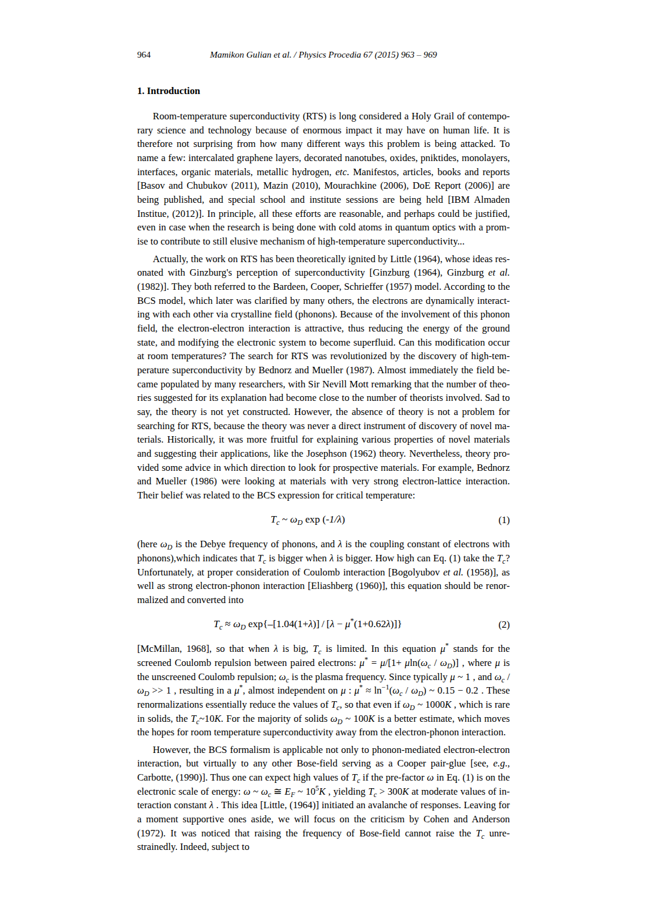964
Mamikon Gulian et al. / Physics Procedia 67 (2015) 963 – 969
1. Introduction
Room-temperature superconductivity (RTS) is long considered a Holy Grail of contemporary science and technology because of enormous impact it may have on human life. It is therefore not surprising from how many different ways this problem is being attacked. To name a few: intercalated graphene layers, decorated nanotubes, oxides, pniktides, monolayers, interfaces, organic materials, metallic hydrogen, etc. Manifestos, articles, books and reports [Basov and Chubukov (2011), Mazin (2010), Mourachkine (2006), DoE Report (2006)] are being published, and special school and institute sessions are being held [IBM Almaden Institue, (2012)]. In principle, all these efforts are reasonable, and perhaps could be justified, even in case when the research is being done with cold atoms in quantum optics with a promise to contribute to still elusive mechanism of high-temperature superconductivity...
Actually, the work on RTS has been theoretically ignited by Little (1964), whose ideas resonated with Ginzburg's perception of superconductivity [Ginzburg (1964), Ginzburg et al. (1982)]. They both referred to the Bardeen, Cooper, Schrieffer (1957) model. According to the BCS model, which later was clarified by many others, the electrons are dynamically interacting with each other via crystalline field (phonons). Because of the involvement of this phonon field, the electron-electron interaction is attractive, thus reducing the energy of the ground state, and modifying the electronic system to become superfluid. Can this modification occur at room temperatures? The search for RTS was revolutionized by the discovery of high-temperature superconductivity by Bednorz and Mueller (1987). Almost immediately the field became populated by many researchers, with Sir Nevill Mott remarking that the number of theories suggested for its explanation had become close to the number of theorists involved. Sad to say, the theory is not yet constructed. However, the absence of theory is not a problem for searching for RTS, because the theory was never a direct instrument of discovery of novel materials. Historically, it was more fruitful for explaining various properties of novel materials and suggesting their applications, like the Josephson (1962) theory. Nevertheless, theory provided some advice in which direction to look for prospective materials. For example, Bednorz and Mueller (1986) were looking at materials with very strong electron-lattice interaction. Their belief was related to the BCS expression for critical temperature:
Tc ~ ωD exp (-1/λ)
(1)
(here ωD is the Debye frequency of phonons, and λ is the coupling constant of electrons with phonons),which indicates that Tc is bigger when λ is bigger. How high can Eq. (1) take the Tc? Unfortunately, at proper consideration of Coulomb interaction [Bogolyubov et al. (1958)], as well as strong electron-phonon interaction [Eliashberg (1960)], this equation should be renormalized and converted into
Tc ≈ ωD exp{–[1.04(1+λ)] / [λ − μ*(1+0.62λ)]}
(2)
[McMillan, 1968], so that when λ is big, Tc is limited. In this equation μ* stands for the screened Coulomb repulsion between paired electrons: μ* = μ/[1+ μln(ωc / ωD)] , where μ is the unscreened Coulomb repulsion; ωc is the plasma frequency. Since typically μ ~ 1 , and ωc / ωD >> 1 , resulting in a μ*, almost independent on μ : μ* ≈ ln−1(ωc / ωD) ~ 0.15 − 0.2 . These renormalizations essentially reduce the values of Tc, so that even if ωD ~ 1000K , which is rare in solids, the Tc~10K. For the majority of solids ωD ~ 100K is a better estimate, which moves the hopes for room temperature superconductivity away from the electron-phonon interaction.
However, the BCS formalism is applicable not only to phonon-mediated electron-electron interaction, but virtually to any other Bose-field serving as a Cooper pair-glue [see, e.g., Carbotte, (1990)]. Thus one can expect high values of Tc if the pre-factor ω in Eq. (1) is on the electronic scale of energy: ω ~ ωc ≅ EF ~ 105K , yielding Tc > 300K at moderate values of interaction constant λ . This idea [Little, (1964)] initiated an avalanche of responses. Leaving for a moment supportive ones aside, we will focus on the criticism by Cohen and Anderson (1972). It was noticed that raising the frequency of Bose-field cannot raise the Tc unrestrainedly. Indeed, subject to